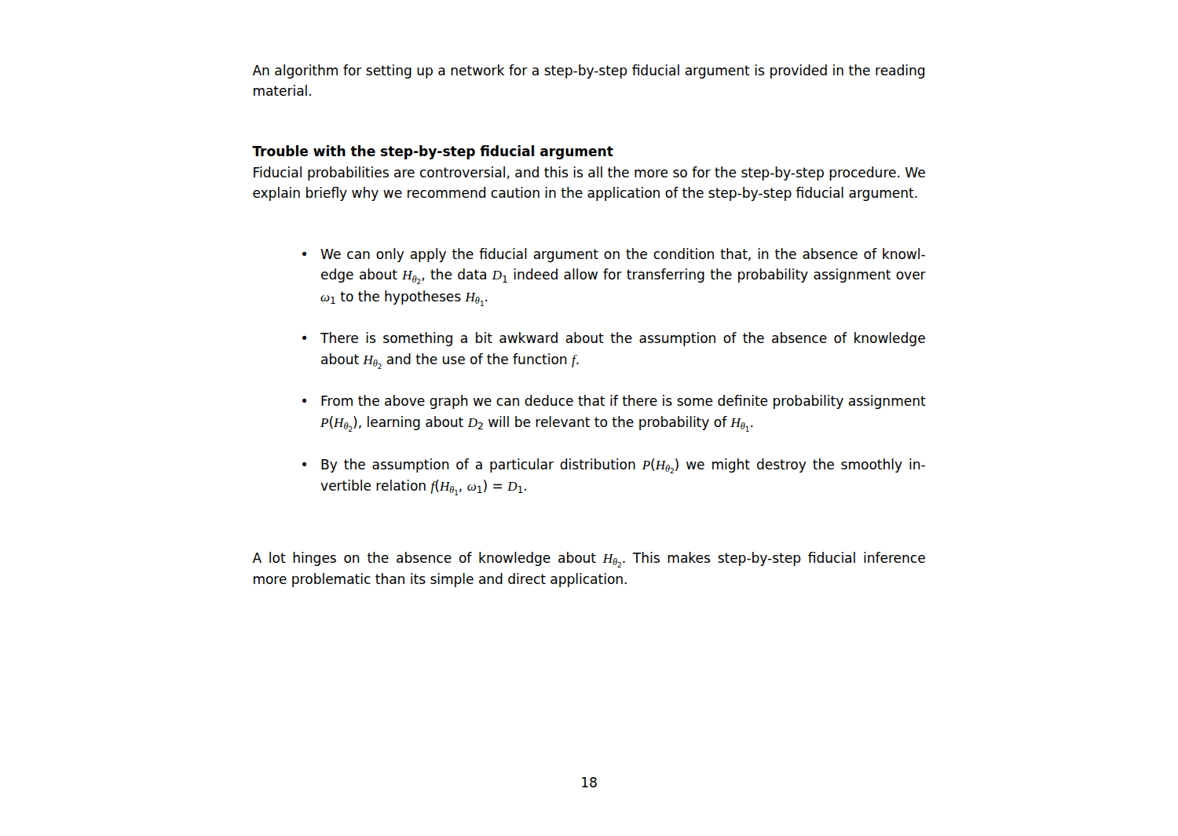An algorithm for setting up a network for a step-by-step fiducial argument is provided in the reading material.
Trouble with the step-by-step fiducial argument
Fiducial probabilities are controversial, and this is all the more so for the step-by-step procedure. We explain briefly why we recommend caution in the application of the step-by-step fiducial argument.
We can only apply the fiducial argument on the condition that, in the absence of knowledge about Hθ2, the data D1 indeed allow for transferring the probability assignment over ω1 to the hypotheses Hθ1.
There is something a bit awkward about the assumption of the absence of knowledge about Hθ2 and the use of the function f.
From the above graph we can deduce that if there is some definite probability assignment P(Hθ2), learning about D2 will be relevant to the probability of Hθ1.
By the assumption of a particular distribution P(Hθ2) we might destroy the smoothly invertible relation f(Hθ1, ω1) = D1.
A lot hinges on the absence of knowledge about Hθ2. This makes step-by-step fiducial inference more problematic than its simple and direct application.
18